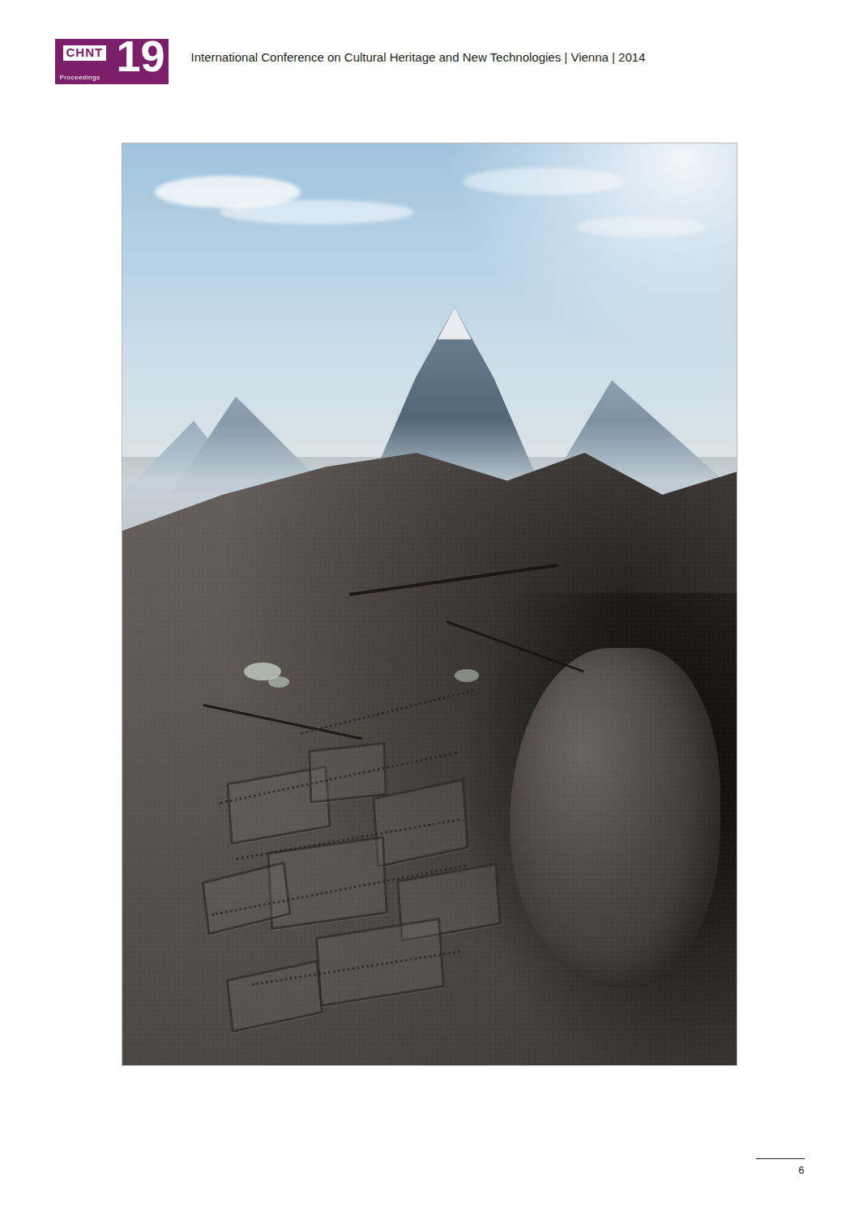CHNT 19 Proceedings
International Conference on Cultural Heritage and New Technologies | Vienna | 2014
6